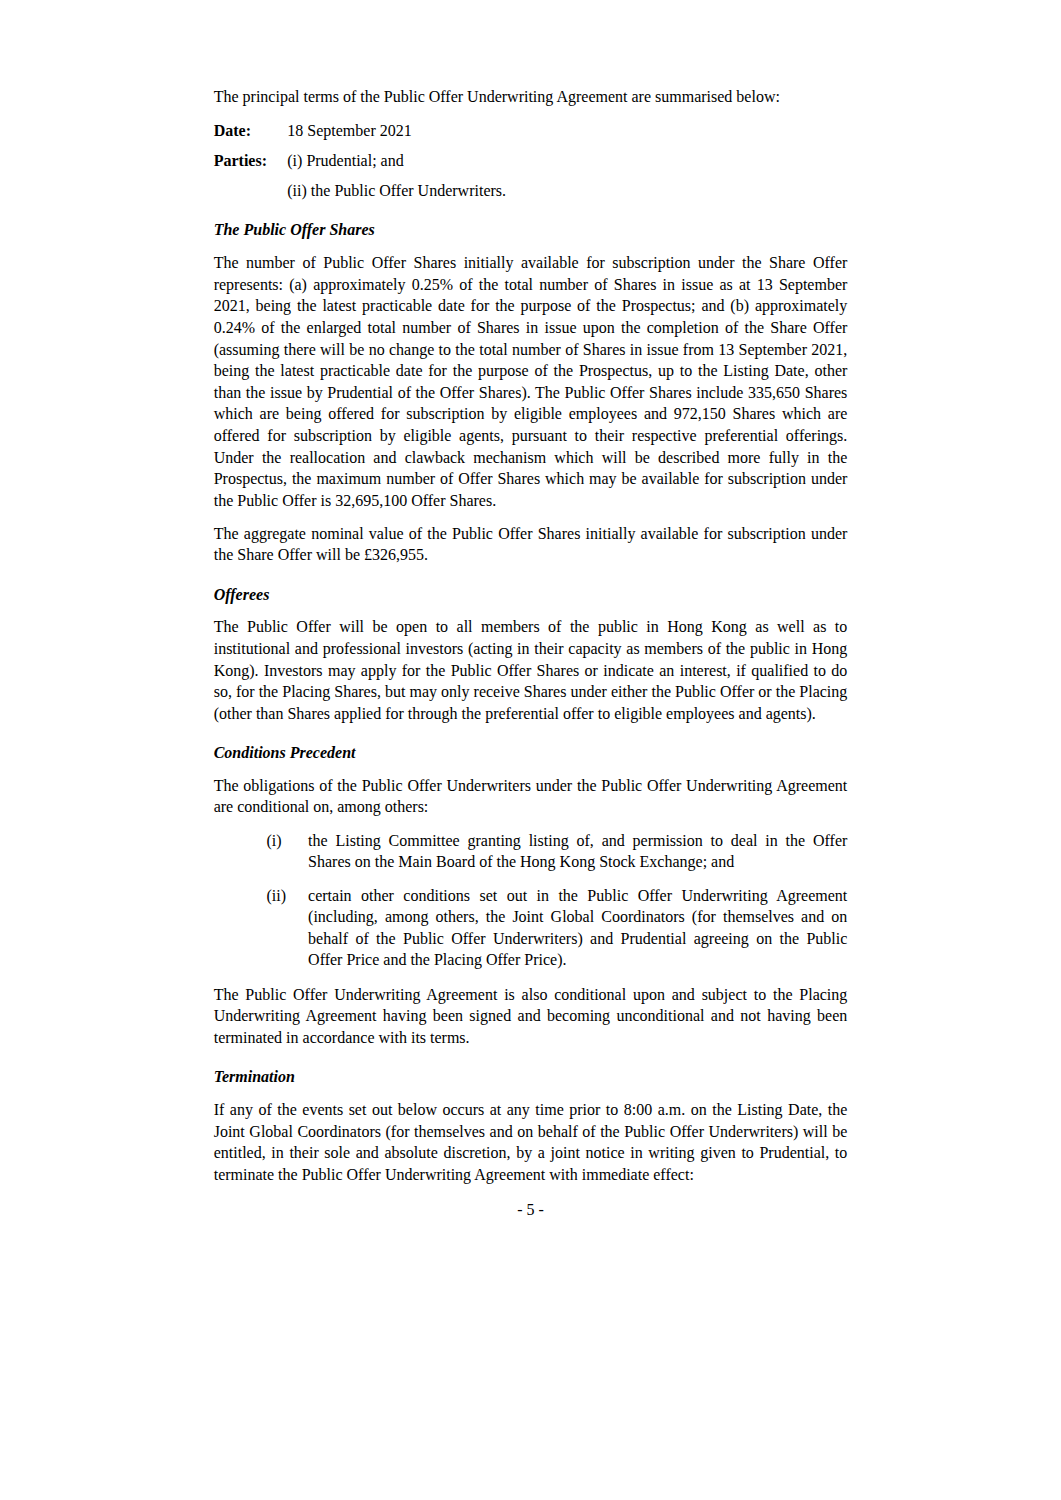The principal terms of the Public Offer Underwriting Agreement are summarised below:
Date: 18 September 2021
Parties: (i) Prudential; and
(ii) the Public Offer Underwriters.
The Public Offer Shares
The number of Public Offer Shares initially available for subscription under the Share Offer represents: (a) approximately 0.25% of the total number of Shares in issue as at 13 September 2021, being the latest practicable date for the purpose of the Prospectus; and (b) approximately 0.24% of the enlarged total number of Shares in issue upon the completion of the Share Offer (assuming there will be no change to the total number of Shares in issue from 13 September 2021, being the latest practicable date for the purpose of the Prospectus, up to the Listing Date, other than the issue by Prudential of the Offer Shares). The Public Offer Shares include 335,650 Shares which are being offered for subscription by eligible employees and 972,150 Shares which are offered for subscription by eligible agents, pursuant to their respective preferential offerings. Under the reallocation and clawback mechanism which will be described more fully in the Prospectus, the maximum number of Offer Shares which may be available for subscription under the Public Offer is 32,695,100 Offer Shares.
The aggregate nominal value of the Public Offer Shares initially available for subscription under the Share Offer will be £326,955.
Offerees
The Public Offer will be open to all members of the public in Hong Kong as well as to institutional and professional investors (acting in their capacity as members of the public in Hong Kong). Investors may apply for the Public Offer Shares or indicate an interest, if qualified to do so, for the Placing Shares, but may only receive Shares under either the Public Offer or the Placing (other than Shares applied for through the preferential offer to eligible employees and agents).
Conditions Precedent
The obligations of the Public Offer Underwriters under the Public Offer Underwriting Agreement are conditional on, among others:
(i) the Listing Committee granting listing of, and permission to deal in the Offer Shares on the Main Board of the Hong Kong Stock Exchange; and
(ii) certain other conditions set out in the Public Offer Underwriting Agreement (including, among others, the Joint Global Coordinators (for themselves and on behalf of the Public Offer Underwriters) and Prudential agreeing on the Public Offer Price and the Placing Offer Price).
The Public Offer Underwriting Agreement is also conditional upon and subject to the Placing Underwriting Agreement having been signed and becoming unconditional and not having been terminated in accordance with its terms.
Termination
If any of the events set out below occurs at any time prior to 8:00 a.m. on the Listing Date, the Joint Global Coordinators (for themselves and on behalf of the Public Offer Underwriters) will be entitled, in their sole and absolute discretion, by a joint notice in writing given to Prudential, to terminate the Public Offer Underwriting Agreement with immediate effect:
- 5 -